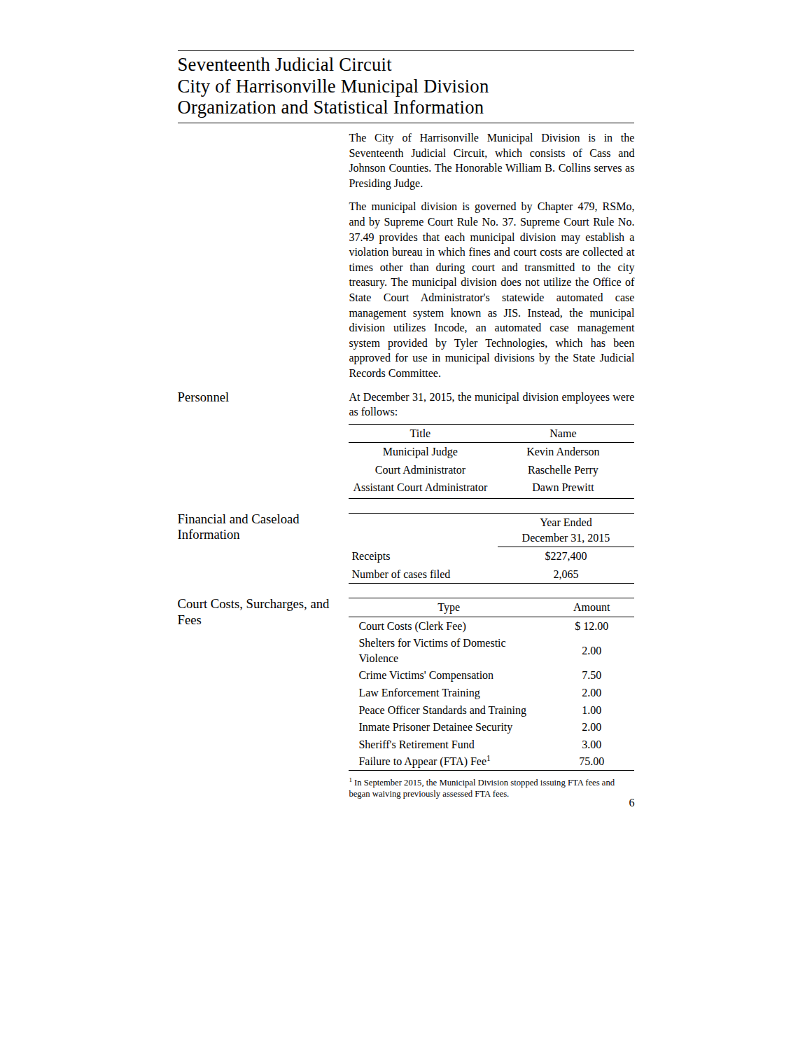Seventeenth Judicial Circuit
City of Harrisonville Municipal Division
Organization and Statistical Information
The City of Harrisonville Municipal Division is in the Seventeenth Judicial Circuit, which consists of Cass and Johnson Counties. The Honorable William B. Collins serves as Presiding Judge.
The municipal division is governed by Chapter 479, RSMo, and by Supreme Court Rule No. 37. Supreme Court Rule No. 37.49 provides that each municipal division may establish a violation bureau in which fines and court costs are collected at times other than during court and transmitted to the city treasury. The municipal division does not utilize the Office of State Court Administrator's statewide automated case management system known as JIS. Instead, the municipal division utilizes Incode, an automated case management system provided by Tyler Technologies, which has been approved for use in municipal divisions by the State Judicial Records Committee.
Personnel
At December 31, 2015, the municipal division employees were as follows:
| Title | Name |
| --- | --- |
| Municipal Judge | Kevin Anderson |
| Court Administrator | Raschelle Perry |
| Assistant Court Administrator | Dawn Prewitt |
Financial and Caseload Information
| | Year Ended December 31, 2015 |
| Receipts | $227,400 |
| Number of cases filed | 2,065 |
Court Costs, Surcharges, and Fees
| Type | Amount |
| --- | --- |
| Court Costs (Clerk Fee) | $ 12.00 |
| Shelters for Victims of Domestic Violence | 2.00 |
| Crime Victims' Compensation | 7.50 |
| Law Enforcement Training | 2.00 |
| Peace Officer Standards and Training | 1.00 |
| Inmate Prisoner Detainee Security | 2.00 |
| Sheriff's Retirement Fund | 3.00 |
| Failure to Appear (FTA) Fee 1 | 75.00 |
1 In September 2015, the Municipal Division stopped issuing FTA fees and began waiving previously assessed FTA fees.
6